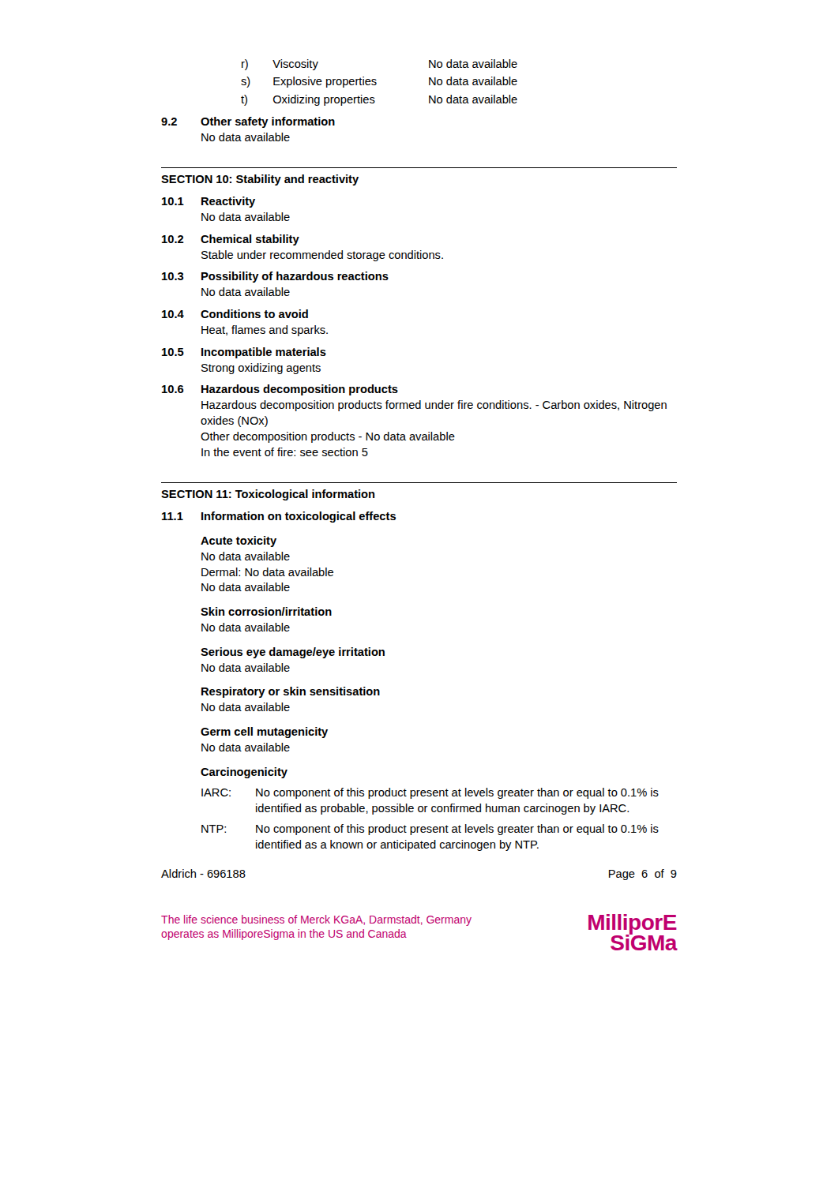r)
Viscosity
No data available
s)
Explosive properties
No data available
t)
Oxidizing properties
No data available
9.2
Other safety information
No data available
SECTION 10: Stability and reactivity
10.1
Reactivity
No data available
10.2
Chemical stability
Stable under recommended storage conditions.
10.3
Possibility of hazardous reactions
No data available
10.4
Conditions to avoid
Heat, flames and sparks.
10.5
Incompatible materials
Strong oxidizing agents
10.6
Hazardous decomposition products
Hazardous decomposition products formed under fire conditions. - Carbon oxides, Nitrogen oxides (NOx)
Other decomposition products - No data available
In the event of fire: see section 5
SECTION 11: Toxicological information
11.1
Information on toxicological effects
Acute toxicity
No data available
Dermal: No data available
No data available
Skin corrosion/irritation
No data available
Serious eye damage/eye irritation
No data available
Respiratory or skin sensitisation
No data available
Germ cell mutagenicity
No data available
Carcinogenicity
IARC:
No component of this product present at levels greater than or equal to 0.1% is identified as probable, possible or confirmed human carcinogen by IARC.
NTP:
No component of this product present at levels greater than or equal to 0.1% is identified as a known or anticipated carcinogen by NTP.
Aldrich - 696188
Page 6 of 9
The life science business of Merck KGaA, Darmstadt, Germany
operates as MilliporeSigma in the US and Canada
MilliporE
SiGMa